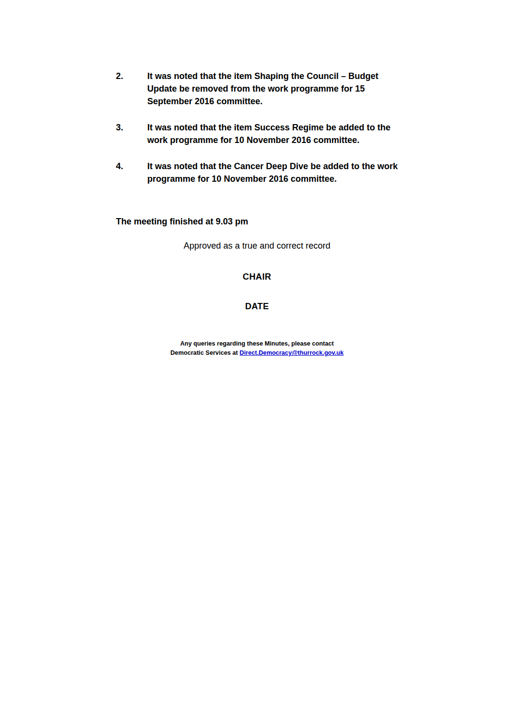2. It was noted that the item Shaping the Council – Budget Update be removed from the work programme for 15 September 2016 committee.
3. It was noted that the item Success Regime be added to the work programme for 10 November 2016 committee.
4. It was noted that the Cancer Deep Dive be added to the work programme for 10 November 2016 committee.
The meeting finished at 9.03 pm
Approved as a true and correct record
CHAIR
DATE
Any queries regarding these Minutes, please contact
Democratic Services at Direct.Democracy@thurrock.gov.uk